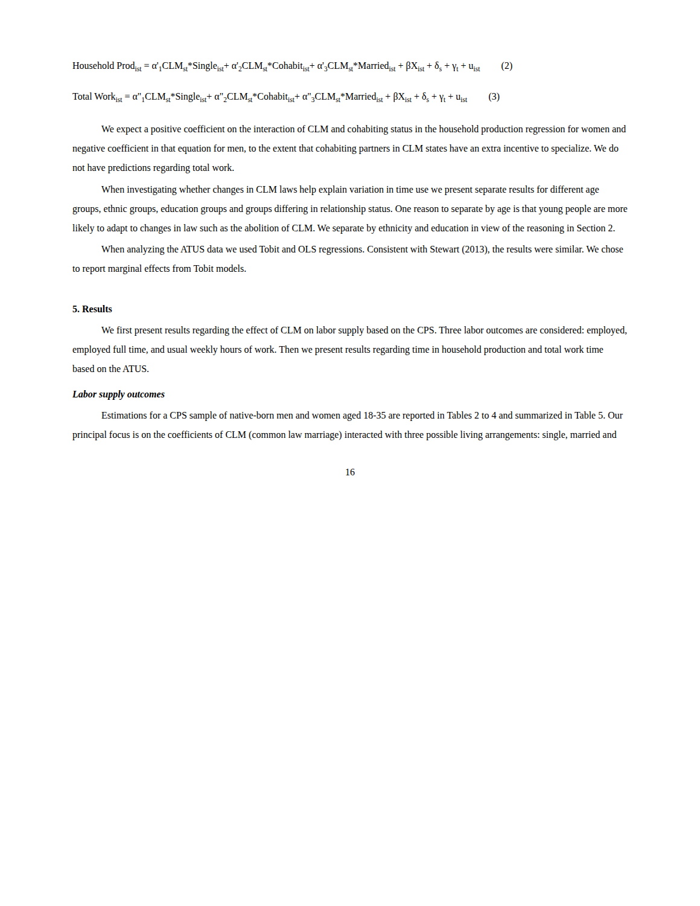Household Prodist = α'1CLMst*Singleist+ α'2CLMst*Cohabitist+ α'3CLMst*Marriedist + βXist + δs + γt + uist(2)
Total Workist = α"1CLMst*Singleist+ α"2CLMst*Cohabitist+ α"3CLMst*Marriedist + βXist + δs + γt + uist(3)
We expect a positive coefficient on the interaction of CLM and cohabiting status in the household production regression for women and negative coefficient in that equation for men, to the extent that cohabiting partners in CLM states have an extra incentive to specialize. We do not have predictions regarding total work.
When investigating whether changes in CLM laws help explain variation in time use we present separate results for different age groups, ethnic groups, education groups and groups differing in relationship status. One reason to separate by age is that young people are more likely to adapt to changes in law such as the abolition of CLM. We separate by ethnicity and education in view of the reasoning in Section 2.
When analyzing the ATUS data we used Tobit and OLS regressions. Consistent with Stewart (2013), the results were similar. We chose to report marginal effects from Tobit models.
5. Results
We first present results regarding the effect of CLM on labor supply based on the CPS. Three labor outcomes are considered: employed, employed full time, and usual weekly hours of work. Then we present results regarding time in household production and total work time based on the ATUS.
Labor supply outcomes
Estimations for a CPS sample of native-born men and women aged 18-35 are reported in Tables 2 to 4 and summarized in Table 5. Our principal focus is on the coefficients of CLM (common law marriage) interacted with three possible living arrangements: single, married and
16